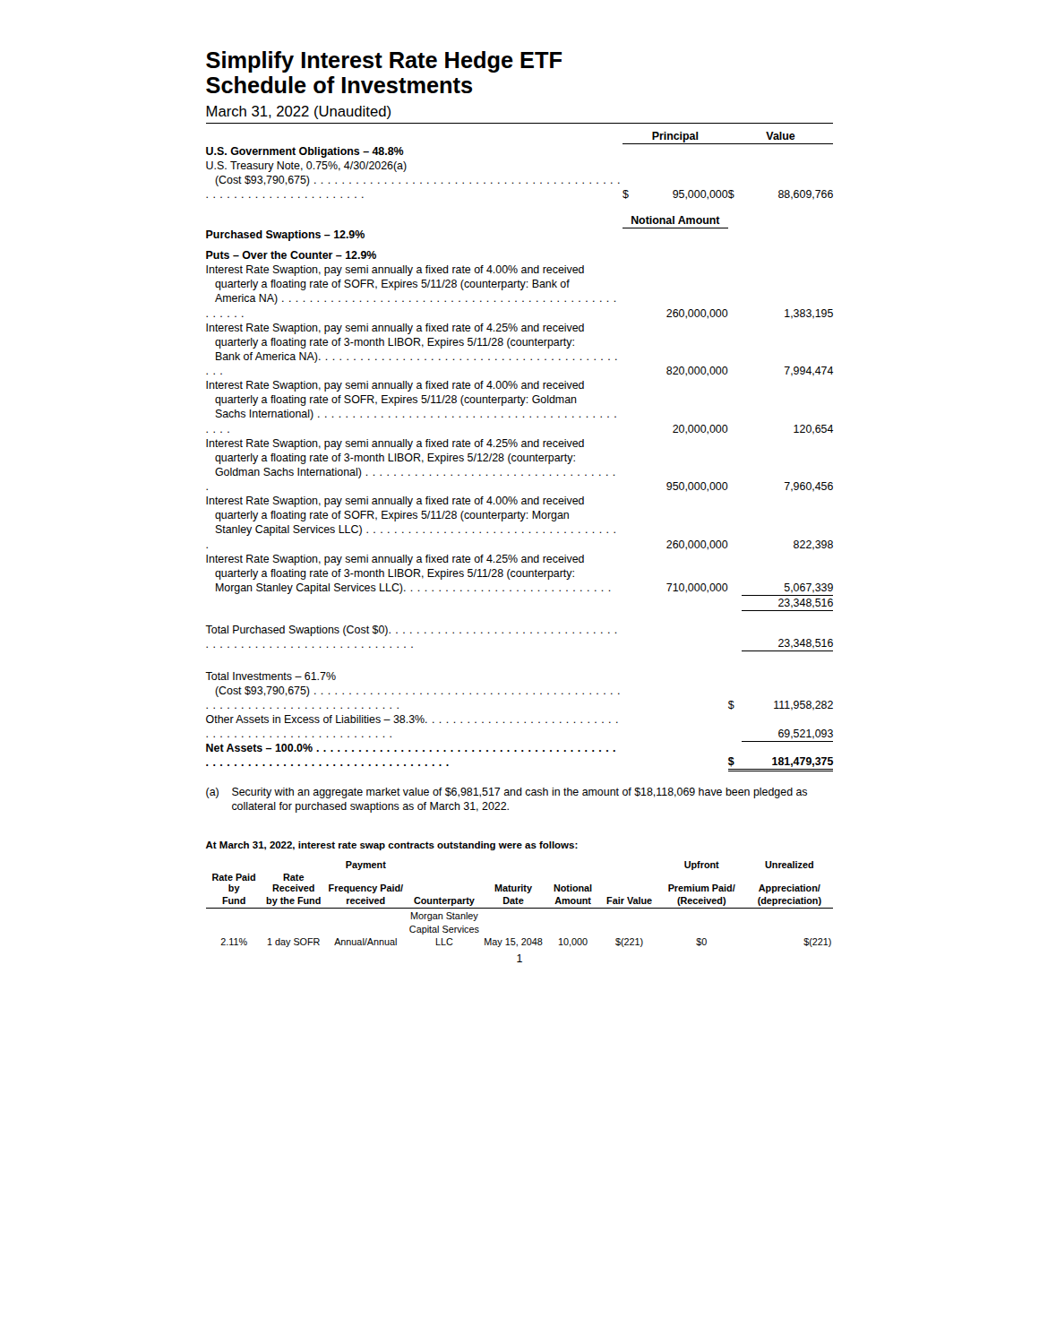Simplify Interest Rate Hedge ETF
Schedule of Investments
March 31, 2022 (Unaudited)
| | Principal | Value |
| U.S. Government Obligations – 48.8% | | | | |
| U.S. Treasury Note, 0.75%, 4/30/2026(a) | | | | |
| (Cost $93,790,675) . . . . . . . . . . . . . . . . . . . . . . . . . . . . . . . . . . . . . . . . . . . . . . . . . . . . . . . . . . . . . . . . . . . | $ | 95,000,000 | $ | 88,609,766 |
| | Notional Amount | | |
| Purchased Swaptions – 12.9% | | | | |
| Puts – Over the Counter – 12.9% | | | | |
| Interest Rate Swaption, pay semi annually a fixed rate of 4.00% and received | | | | |
| quarterly a floating rate of SOFR, Expires 5/11/28 (counterparty: Bank of | | | | |
| America NA) . . . . . . . . . . . . . . . . . . . . . . . . . . . . . . . . . . . . . . . . . . . . . . . . . . . . . . | | 260,000,000 | | 1,383,195 |
| Interest Rate Swaption, pay semi annually a fixed rate of 4.25% and received | | | | |
| quarterly a floating rate of 3-month LIBOR, Expires 5/11/28 (counterparty: | | | | |
| Bank of America NA) . . . . . . . . . . . . . . . . . . . . . . . . . . . . . . . . . . . . . . . . . . . . . . | | 820,000,000 | | 7,994,474 |
| Interest Rate Swaption, pay semi annually a fixed rate of 4.00% and received | | | | |
| quarterly a floating rate of SOFR, Expires 5/11/28 (counterparty: Goldman | | | | |
| Sachs International) . . . . . . . . . . . . . . . . . . . . . . . . . . . . . . . . . . . . . . . . . . . . . . . | | 20,000,000 | | 120,654 |
| Interest Rate Swaption, pay semi annually a fixed rate of 4.25% and received | | | | |
| quarterly a floating rate of 3-month LIBOR, Expires 5/12/28 (counterparty: | | | | |
| Goldman Sachs International) . . . . . . . . . . . . . . . . . . . . . . . . . . . . . . . . . . . . . | | 950,000,000 | | 7,960,456 |
| Interest Rate Swaption, pay semi annually a fixed rate of 4.00% and received | | | | |
| quarterly a floating rate of SOFR, Expires 5/11/28 (counterparty: Morgan | | | | |
| Stanley Capital Services LLC) . . . . . . . . . . . . . . . . . . . . . . . . . . . . . . . . . . . . . | | 260,000,000 | | 822,398 |
| Interest Rate Swaption, pay semi annually a fixed rate of 4.25% and received | | | | |
| quarterly a floating rate of 3-month LIBOR, Expires 5/11/28 (counterparty: | | | | |
| Morgan Stanley Capital Services LLC) . . . . . . . . . . . . . . . . . . . . . . . . . . . . . . | | 710,000,000 | | 5,067,339 |
| | | | | 23,348,516 |
| Total Purchased Swaptions (Cost $0) . . . . . . . . . . . . . . . . . . . . . . . . . . . . . . . . . . . . . . . . . . . . . . . . . . . . . . . . . . . . . . . | | | | 23,348,516 |
| Total Investments – 61.7% | | | | |
| (Cost $93,790,675) . . . . . . . . . . . . . . . . . . . . . . . . . . . . . . . . . . . . . . . . . . . . . . . . . . . . . . . . . . . . . . . . . . . . . . . . | | | $ | 111,958,282 |
| Other Assets in Excess of Liabilities – 38.3% . . . . . . . . . . . . . . . . . . . . . . . . . . . . . . . . . . . . . . . . . . . . . . . . . . . . . . . | | | | 69,521,093 |
| Net Assets – 100.0% . . . . . . . . . . . . . . . . . . . . . . . . . . . . . . . . . . . . . . . . . . . . . . . . . . . . . . . . . . . . . . . . . . . . . . . . . . . . . . | | | $ | 181,479,375 |
(a)
Security with an aggregate market value of $6,981,517 and cash in the amount of $18,118,069 have been pledged as collateral for purchased swaptions as of March 31, 2022.
At March 31, 2022, interest rate swap contracts outstanding were as follows:
| | | Payment | | | | | Upfront | Unrealized |
| --- | --- | --- | --- | --- | --- | --- | --- | --- |
| Rate Paid by | Rate Received | Frequency Paid/ | | Maturity | Notional | | Premium Paid/ | Appreciation/ |
| Fund | by the Fund | received | Counterparty | Date | Amount | Fair Value | (Received) | (depreciation) |
| | | | Morgan Stanley | | | | | |
| | | | Capital Services | | | | | |
| 2.11% | 1 day SOFR | Annual/Annual | LLC | May 15, 2048 | 10,000 | $(221) | $0 | $(221) |
1